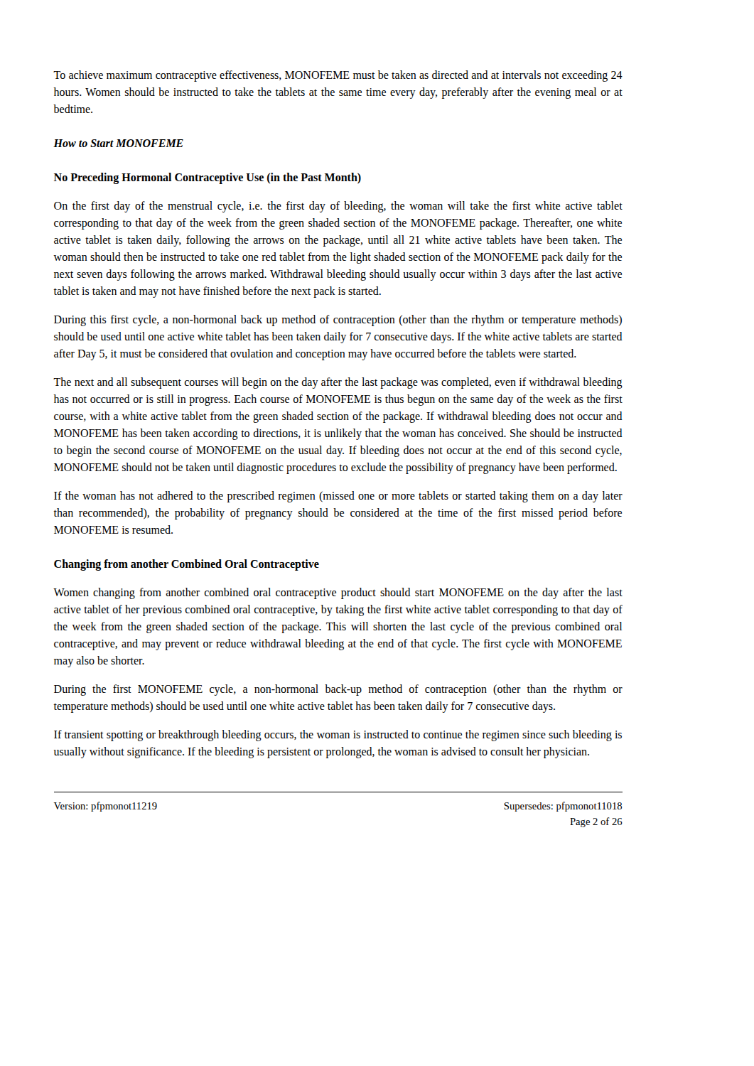To achieve maximum contraceptive effectiveness, MONOFEME must be taken as directed and at intervals not exceeding 24 hours. Women should be instructed to take the tablets at the same time every day, preferably after the evening meal or at bedtime.
How to Start MONOFEME
No Preceding Hormonal Contraceptive Use (in the Past Month)
On the first day of the menstrual cycle, i.e. the first day of bleeding, the woman will take the first white active tablet corresponding to that day of the week from the green shaded section of the MONOFEME package. Thereafter, one white active tablet is taken daily, following the arrows on the package, until all 21 white active tablets have been taken. The woman should then be instructed to take one red tablet from the light shaded section of the MONOFEME pack daily for the next seven days following the arrows marked. Withdrawal bleeding should usually occur within 3 days after the last active tablet is taken and may not have finished before the next pack is started.
During this first cycle, a non-hormonal back up method of contraception (other than the rhythm or temperature methods) should be used until one active white tablet has been taken daily for 7 consecutive days. If the white active tablets are started after Day 5, it must be considered that ovulation and conception may have occurred before the tablets were started.
The next and all subsequent courses will begin on the day after the last package was completed, even if withdrawal bleeding has not occurred or is still in progress. Each course of MONOFEME is thus begun on the same day of the week as the first course, with a white active tablet from the green shaded section of the package. If withdrawal bleeding does not occur and MONOFEME has been taken according to directions, it is unlikely that the woman has conceived. She should be instructed to begin the second course of MONOFEME on the usual day. If bleeding does not occur at the end of this second cycle, MONOFEME should not be taken until diagnostic procedures to exclude the possibility of pregnancy have been performed.
If the woman has not adhered to the prescribed regimen (missed one or more tablets or started taking them on a day later than recommended), the probability of pregnancy should be considered at the time of the first missed period before MONOFEME is resumed.
Changing from another Combined Oral Contraceptive
Women changing from another combined oral contraceptive product should start MONOFEME on the day after the last active tablet of her previous combined oral contraceptive, by taking the first white active tablet corresponding to that day of the week from the green shaded section of the package. This will shorten the last cycle of the previous combined oral contraceptive, and may prevent or reduce withdrawal bleeding at the end of that cycle. The first cycle with MONOFEME may also be shorter.
During the first MONOFEME cycle, a non-hormonal back-up method of contraception (other than the rhythm or temperature methods) should be used until one white active tablet has been taken daily for 7 consecutive days.
If transient spotting or breakthrough bleeding occurs, the woman is instructed to continue the regimen since such bleeding is usually without significance. If the bleeding is persistent or prolonged, the woman is advised to consult her physician.
Version: pfpmonot11219 Supersedes: pfpmonot11018
Page 2 of 26